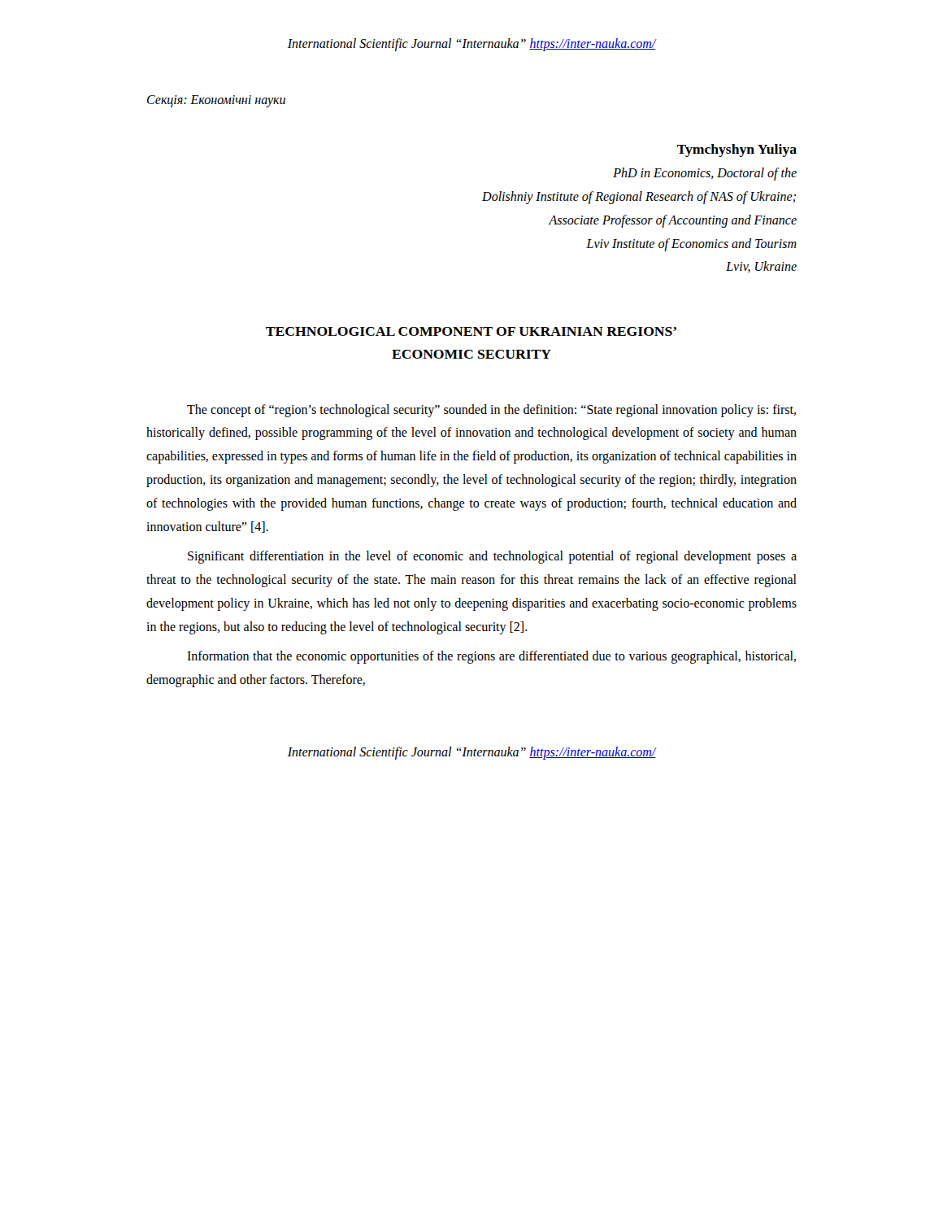International Scientific Journal “Internauka” https://inter-nauka.com/
Секція: Економічні науки
Tymchyshyn Yuliya
PhD in Economics, Doctoral of the
Dolishniy Institute of Regional Research of NAS of Ukraine;
Associate Professor of Accounting and Finance
Lviv Institute of Economics and Tourism
Lviv, Ukraine
Technological Component of Ukrainian Regions’
Economic Security
The concept of “region’s technological security” sounded in the definition: “State regional innovation policy is: first, historically defined, possible programming of the level of innovation and technological development of society and human capabilities, expressed in types and forms of human life in the field of production, its organization of technical capabilities in production, its organization and management; secondly, the level of technological security of the region; thirdly, integration of technologies with the provided human functions, change to create ways of production; fourth, technical education and innovation culture” [4].
Significant differentiation in the level of economic and technological potential of regional development poses a threat to the technological security of the state. The main reason for this threat remains the lack of an effective regional development policy in Ukraine, which has led not only to deepening disparities and exacerbating socio-economic problems in the regions, but also to reducing the level of technological security [2].
Information that the economic opportunities of the regions are differentiated due to various geographical, historical, demographic and other factors. Therefore,
International Scientific Journal “Internauka” https://inter-nauka.com/